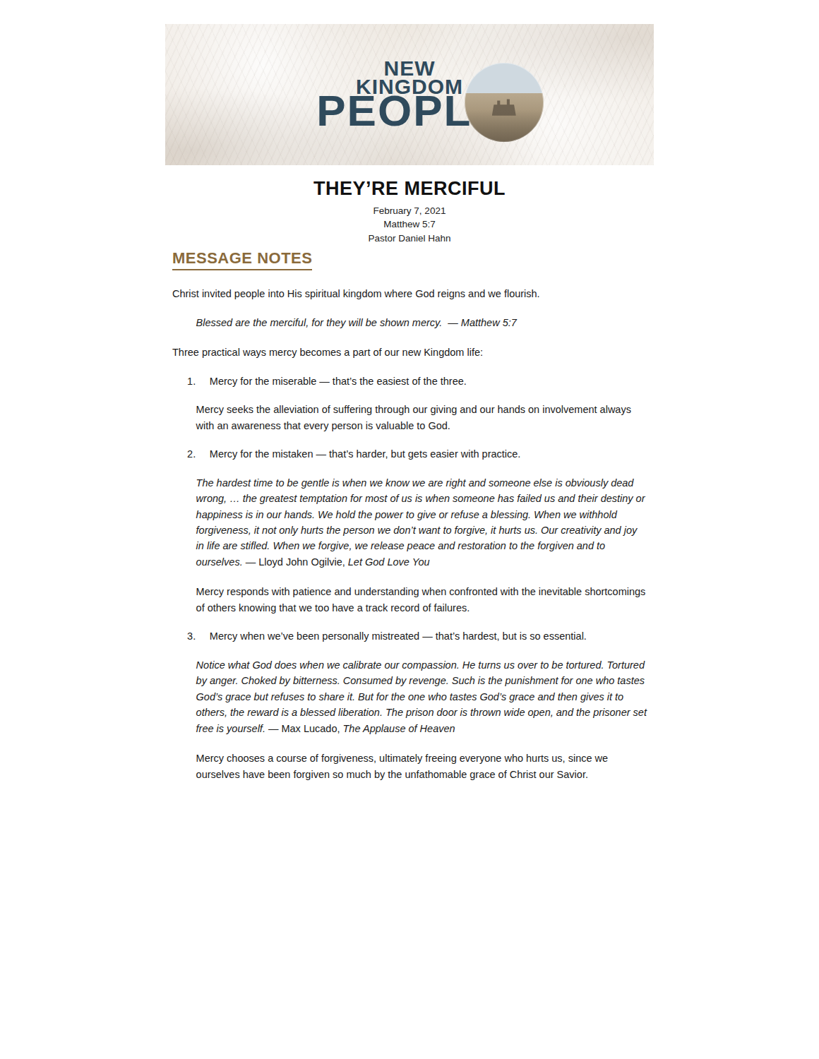New Kingdom People
They’re Merciful
February 7, 2021
Matthew 5:7
Pastor Daniel Hahn
Message Notes
Christ invited people into His spiritual kingdom where God reigns and we flourish.
Blessed are the merciful, for they will be shown mercy. — Matthew 5:7
Three practical ways mercy becomes a part of our new Kingdom life:
Mercy for the miserable — that’s the easiest of the three.
Mercy seeks the alleviation of suffering through our giving and our hands on involvement always with an awareness that every person is valuable to God.
Mercy for the mistaken — that’s harder, but gets easier with practice.
The hardest time to be gentle is when we know we are right and someone else is obviously dead wrong, … the greatest temptation for most of us is when someone has failed us and their destiny or happiness is in our hands. We hold the power to give or refuse a blessing. When we withhold forgiveness, it not only hurts the person we don’t want to forgive, it hurts us. Our creativity and joy in life are stifled. When we forgive, we release peace and restoration to the forgiven and to ourselves. — Lloyd John Ogilvie, Let God Love You
Mercy responds with patience and understanding when confronted with the inevitable shortcomings of others knowing that we too have a track record of failures.
Mercy when we’ve been personally mistreated — that’s hardest, but is so essential.
Notice what God does when we calibrate our compassion. He turns us over to be tortured. Tortured by anger. Choked by bitterness. Consumed by revenge. Such is the punishment for one who tastes God’s grace but refuses to share it. But for the one who tastes God’s grace and then gives it to others, the reward is a blessed liberation. The prison door is thrown wide open, and the prisoner set free is yourself. — Max Lucado, The Applause of Heaven
Mercy chooses a course of forgiveness, ultimately freeing everyone who hurts us, since we ourselves have been forgiven so much by the unfathomable grace of Christ our Savior.